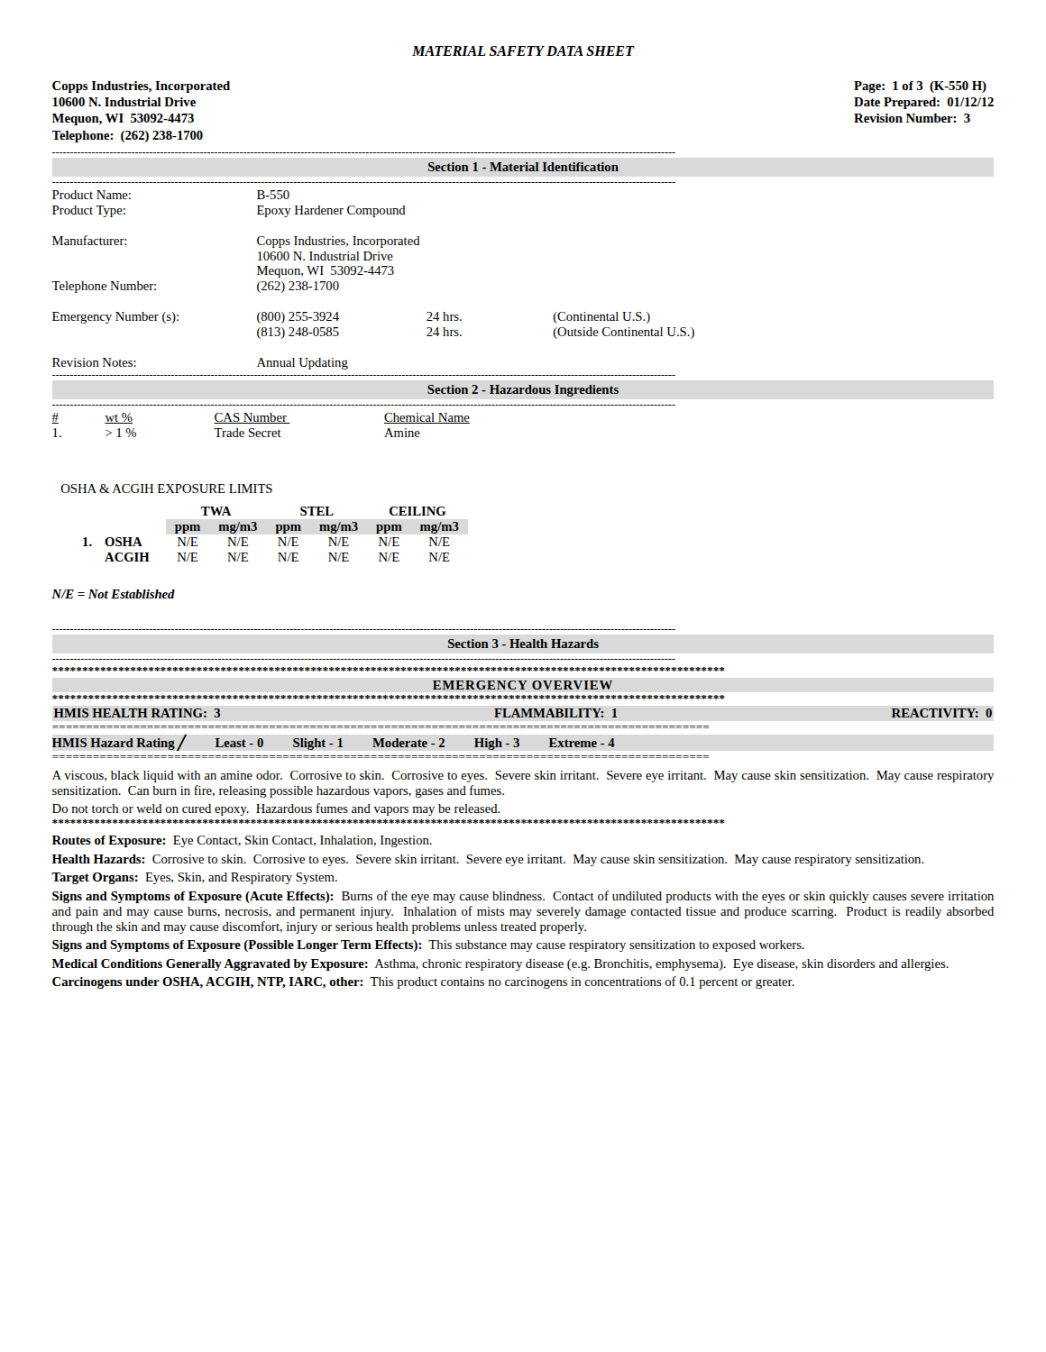MATERIAL SAFETY DATA SHEET
Copps Industries, Incorporated
10600 N. Industrial Drive
Mequon, WI 53092-4473
Telephone: (262) 238-1700
Page: 1 of 3 (K-550 H)
Date Prepared: 01/12/12
Revision Number: 3
-----------------------------------------------------------------------------------------------------------------------------------------------------------------------------
Section 1 - Material Identification
-----------------------------------------------------------------------------------------------------------------------------------------------------------------------------
| Product Name: | B-550 |
| Product Type: | Epoxy Hardener Compound |
| Manufacturer: | Copps Industries, Incorporated |
| | 10600 N. Industrial Drive |
| | Mequon, WI 53092-4473 |
| Telephone Number: | (262) 238-1700 |
| Emergency Number (s): | / (800) 255-3924 / 24 hrs. / (Continental U.S.) / / (813) 248-0585 / 24 hrs. / (Outside Continental U.S.) / |
| Revision Notes: | Annual Updating |
-----------------------------------------------------------------------------------------------------------------------------------------------------------------------------
Section 2 - Hazardous Ingredients
-----------------------------------------------------------------------------------------------------------------------------------------------------------------------------
| # | wt % | CAS Number | Chemical Name |
| 1. | > 1 % | Trade Secret | Amine |
OSHA & ACGIH EXPOSURE LIMITS
| | | TWA | STEL | CEILING |
| | | ppm | mg/m3 | ppm | mg/m3 | ppm | mg/m3 |
| 1. | OSHA | N/E | N/E | N/E | N/E | N/E | N/E |
| | ACGIH | N/E | N/E | N/E | N/E | N/E | N/E |
N/E = Not Established
-----------------------------------------------------------------------------------------------------------------------------------------------------------------------------
Section 3 - Health Hazards
-----------------------------------------------------------------------------------------------------------------------------------------------------------------------------
****************************************************************************************************************
EMERGENCY OVERVIEW
****************************************************************************************************************
HMIS HEALTH RATING: 3 FLAMMABILITY: 1 REACTIVITY: 0
=================================================================================================
HMIS Hazard Rating ╱ Least - 0 Slight - 1 Moderate - 2 High - 3 Extreme - 4
=================================================================================================
A viscous, black liquid with an amine odor. Corrosive to skin. Corrosive to eyes. Severe skin irritant. Severe eye irritant. May cause skin sensitization. May cause respiratory sensitization. Can burn in fire, releasing possible hazardous vapors, gases and fumes.
Do not torch or weld on cured epoxy. Hazardous fumes and vapors may be released.
****************************************************************************************************************
Routes of Exposure: Eye Contact, Skin Contact, Inhalation, Ingestion.
Health Hazards: Corrosive to skin. Corrosive to eyes. Severe skin irritant. Severe eye irritant. May cause skin sensitization. May cause respiratory sensitization.
Target Organs: Eyes, Skin, and Respiratory System.
Signs and Symptoms of Exposure (Acute Effects): Burns of the eye may cause blindness. Contact of undiluted products with the eyes or skin quickly causes severe irritation and pain and may cause burns, necrosis, and permanent injury. Inhalation of mists may severely damage contacted tissue and produce scarring. Product is readily absorbed through the skin and may cause discomfort, injury or serious health problems unless treated properly.
Signs and Symptoms of Exposure (Possible Longer Term Effects): This substance may cause respiratory sensitization to exposed workers.
Medical Conditions Generally Aggravated by Exposure: Asthma, chronic respiratory disease (e.g. Bronchitis, emphysema). Eye disease, skin disorders and allergies.
Carcinogens under OSHA, ACGIH, NTP, IARC, other: This product contains no carcinogens in concentrations of 0.1 percent or greater.